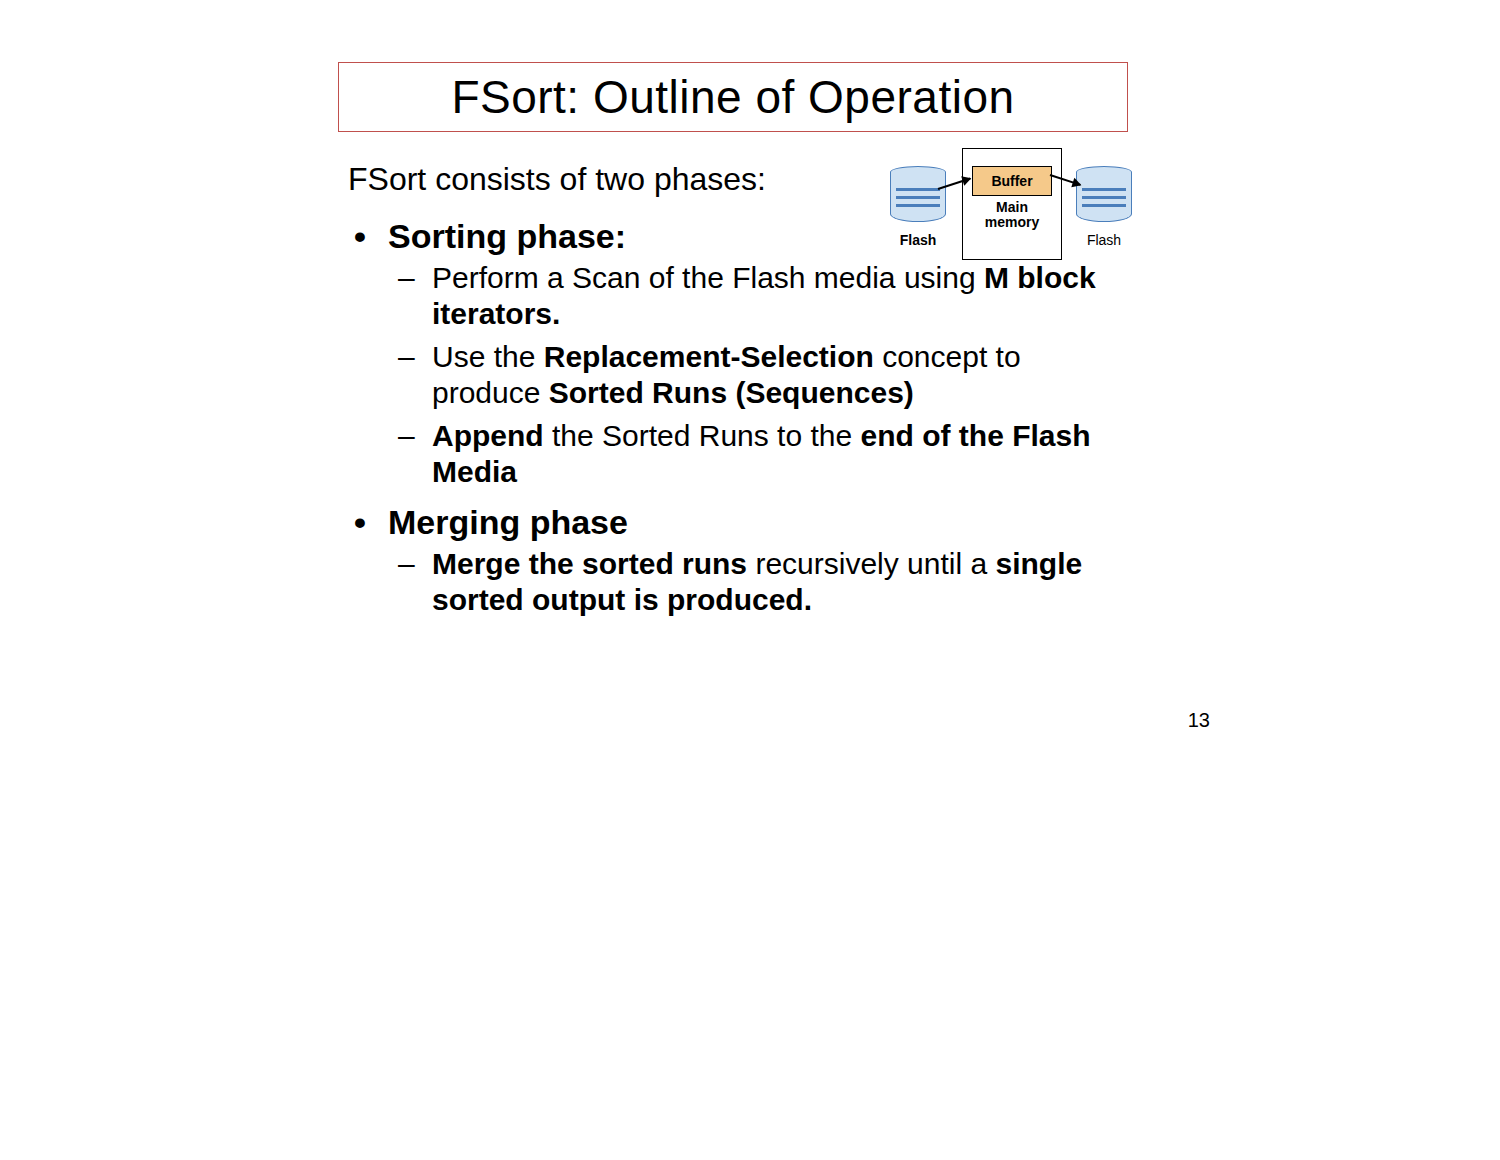FSort: Outline of Operation
Buffer
Main
memory
Flash
Flash
FSort consists of two phases:
Sorting phase:
Perform a Scan of the Flash media using M block iterators.
Use the Replacement-Selection concept to produce Sorted Runs (Sequences)
Append the Sorted Runs to the end of the Flash Media
Merging phase
Merge the sorted runs recursively until a single sorted output is produced.
13